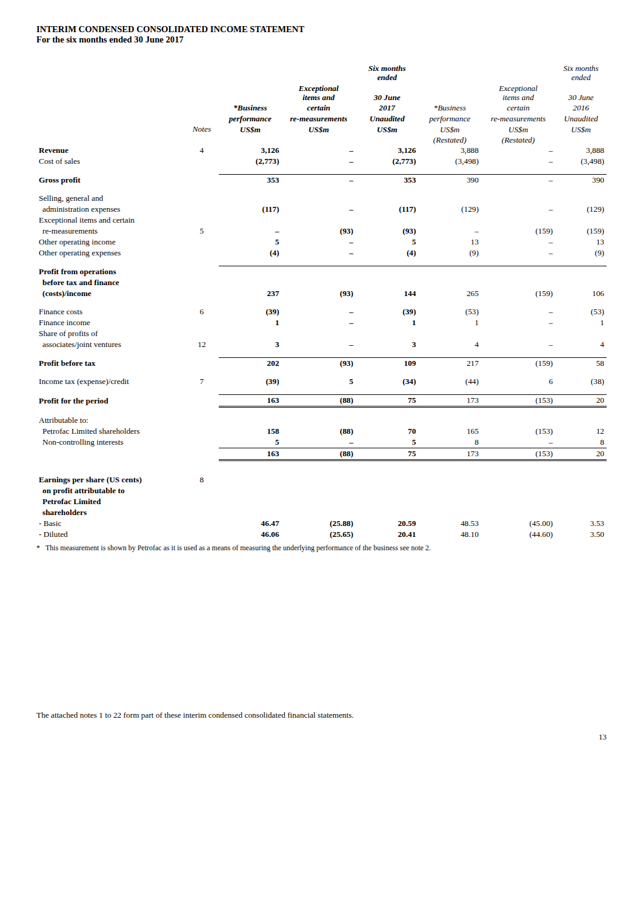Interim Condensed Consolidated Income Statement
For the six months ended 30 June 2017
| | | | | Six months ended | | | Six months ended |
| --- | --- | --- | --- | --- | --- | --- | --- |
| | | | Exceptional items and | 30 June | | Exceptional items and | 30 June |
| | | *Business | certain | 2017 | *Business | certain | 2016 |
| | | performance | re-measurements | Unaudited | performance | re-measurements | Unaudited |
| | Notes | US$m | US$m | US$m | US$m | US$m | US$m |
| | | | | | (Restated) | (Restated) | |
| Revenue | 4 | 3,126 | – | 3,126 | 3,888 | – | 3,888 |
| Cost of sales | | (2,773) | – | (2,773) | (3,498) | – | (3,498) |
| Gross profit | | 353 | – | 353 | 390 | – | 390 |
| Selling, general and | | | | | | | |
| administration expenses | | (117) | – | (117) | (129) | – | (129) |
| Exceptional items and certain | | | | | | | |
| re-measurements | 5 | – | (93) | (93) | – | (159) | (159) |
| Other operating income | | 5 | – | 5 | 13 | – | 13 |
| Other operating expenses | | (4) | – | (4) | (9) | – | (9) |
| Profit from operations | | | | | | | |
| before tax and finance | | | | | | | |
| (costs)/income | | 237 | (93) | 144 | 265 | (159) | 106 |
| Finance costs | 6 | (39) | – | (39) | (53) | – | (53) |
| Finance income | | 1 | – | 1 | 1 | – | 1 |
| Share of profits of | | | | | | | |
| associates/joint ventures | 12 | 3 | – | 3 | 4 | – | 4 |
| Profit before tax | | 202 | (93) | 109 | 217 | (159) | 58 |
| Income tax (expense)/credit | 7 | (39) | 5 | (34) | (44) | 6 | (38) |
| Profit for the period | | 163 | (88) | 75 | 173 | (153) | 20 |
| Attributable to: | | | | | | | |
| Petrofac Limited shareholders | | 158 | (88) | 70 | 165 | (153) | 12 |
| Non-controlling interests | | 5 | – | 5 | 8 | – | 8 |
| | | 163 | (88) | 75 | 173 | (153) | 20 |
| Earnings per share (US cents) | 8 | | | | | | |
| on profit attributable to | | | | | | | |
| Petrofac Limited | | | | | | | |
| shareholders | | | | | | | |
| - Basic | | 46.47 | (25.88) | 20.59 | 48.53 | (45.00) | 3.53 |
| - Diluted | | 46.06 | (25.65) | 20.41 | 48.10 | (44.60) | 3.50 |
* This measurement is shown by Petrofac as it is used as a means of measuring the underlying performance of the business see note 2.
The attached notes 1 to 22 form part of these interim condensed consolidated financial statements.
13